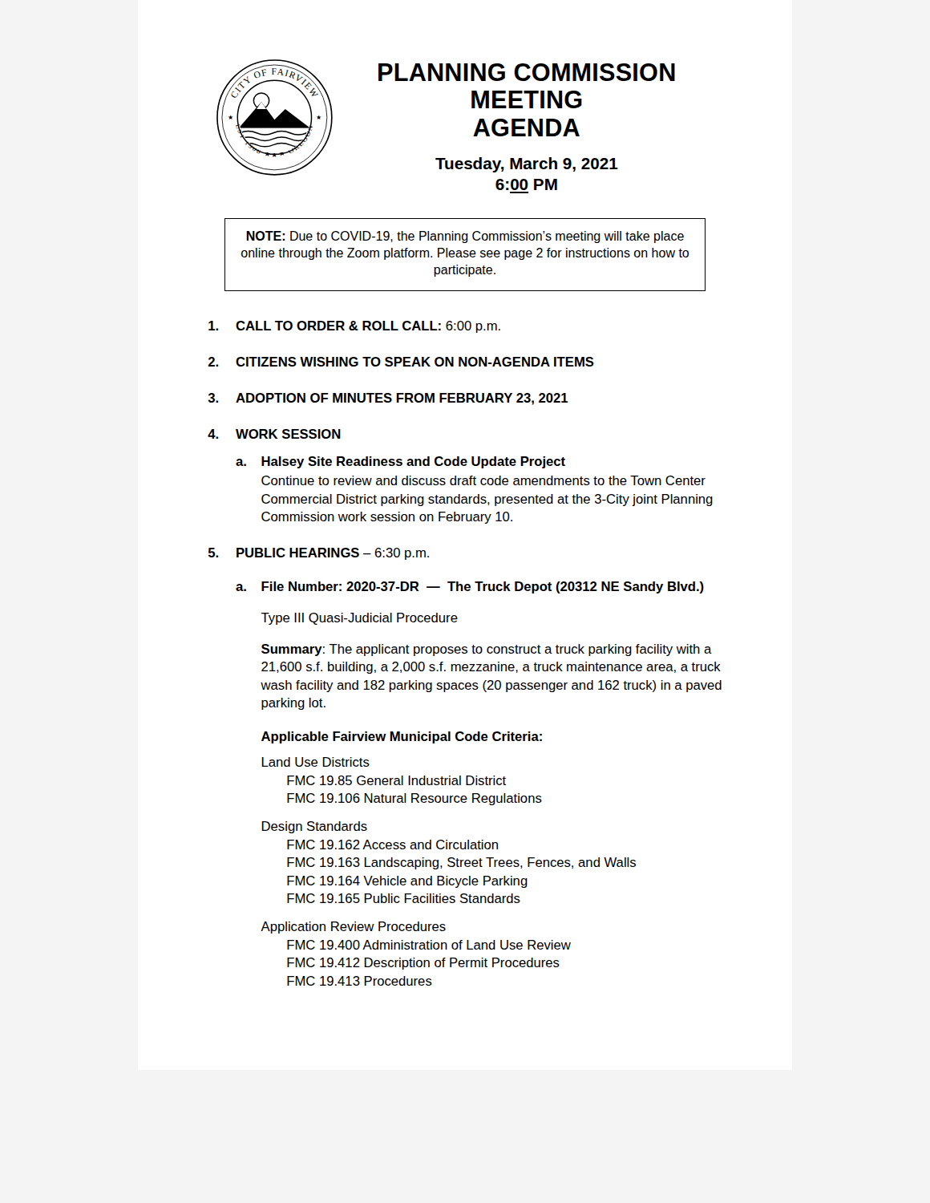CITY OF FAIRVIEW EST 1908 ★★★ OREGON ★ ★
PLANNING COMMISSION MEETING
AGENDA
Tuesday, March 9, 2021
6:00 PM
NOTE: Due to COVID-19, the Planning Commission’s meeting will take place online through the Zoom platform. Please see page 2 for instructions on how to participate.
1. CALL TO ORDER & ROLL CALL: 6:00 p.m.
2. CITIZENS WISHING TO SPEAK ON NON-AGENDA ITEMS
3. ADOPTION OF MINUTES FROM FEBRUARY 23, 2021
4. WORK SESSION
a.
Halsey Site Readiness and Code Update Project
Continue to review and discuss draft code amendments to the Town Center Commercial District parking standards, presented at the 3-City joint Planning Commission work session on February 10.
5. PUBLIC HEARINGS – 6:30 p.m.
a.
File Number: 2020-37-DR — The Truck Depot (20312 NE Sandy Blvd.)
Type III Quasi-Judicial Procedure
Summary: The applicant proposes to construct a truck parking facility with a 21,600 s.f. building, a 2,000 s.f. mezzanine, a truck maintenance area, a truck wash facility and 182 parking spaces (20 passenger and 162 truck) in a paved parking lot.
Applicable Fairview Municipal Code Criteria:
Land Use Districts
FMC 19.85 General Industrial District
FMC 19.106 Natural Resource Regulations
Design Standards
FMC 19.162 Access and Circulation
FMC 19.163 Landscaping, Street Trees, Fences, and Walls
FMC 19.164 Vehicle and Bicycle Parking
FMC 19.165 Public Facilities Standards
Application Review Procedures
FMC 19.400 Administration of Land Use Review
FMC 19.412 Description of Permit Procedures
FMC 19.413 Procedures